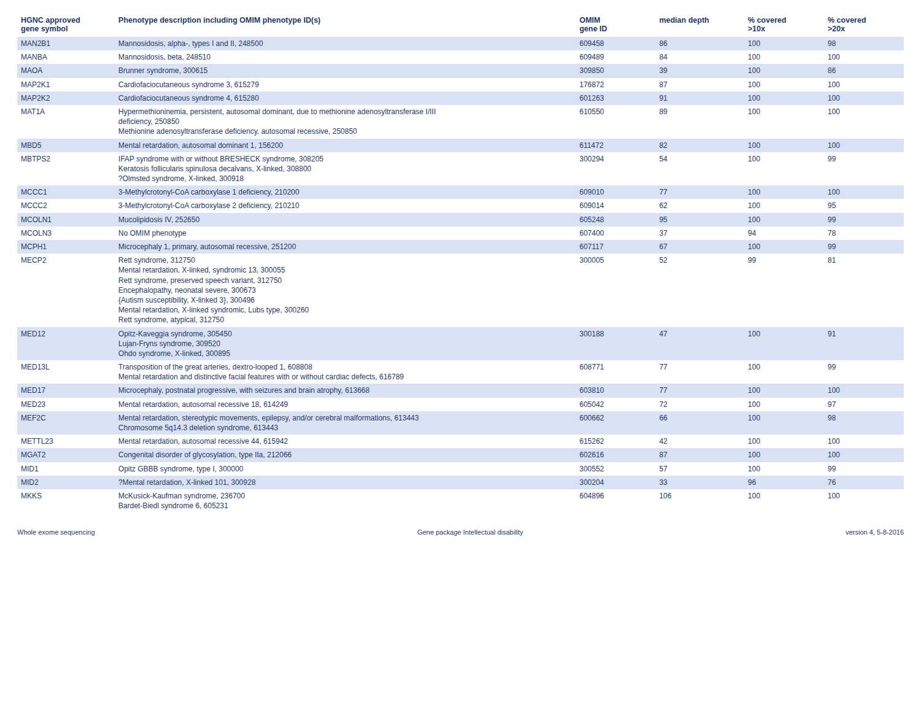| HGNC approved gene symbol | Phenotype description including OMIM phenotype ID(s) | OMIM gene ID | median depth | % covered >10x | % covered >20x |
| --- | --- | --- | --- | --- | --- |
| MAN2B1 | Mannosidosis, alpha-, types I and II, 248500 | 609458 | 86 | 100 | 98 |
| MANBA | Mannosidosis, beta, 248510 | 609489 | 84 | 100 | 100 |
| MAOA | Brunner syndrome, 300615 | 309850 | 39 | 100 | 86 |
| MAP2K1 | Cardiofaciocutaneous syndrome 3, 615279 | 176872 | 87 | 100 | 100 |
| MAP2K2 | Cardiofaciocutaneous syndrome 4, 615280 | 601263 | 91 | 100 | 100 |
| MAT1A | Hypermethioninemia, persistent, autosomal dominant, due to methionine adenosyltransferase I/III deficiency, 250850 Methionine adenosyltransferase deficiency, autosomal recessive, 250850 | 610550 | 89 | 100 | 100 |
| MBD5 | Mental retardation, autosomal dominant 1, 156200 | 611472 | 82 | 100 | 100 |
| MBTPS2 | IFAP syndrome with or without BRESHECK syndrome, 308205 Keratosis follicularis spinulosa decalvans, X-linked, 308800 ?Olmsted syndrome, X-linked, 300918 | 300294 | 54 | 100 | 99 |
| MCCC1 | 3-Methylcrotonyl-CoA carboxylase 1 deficiency, 210200 | 609010 | 77 | 100 | 100 |
| MCCC2 | 3-Methylcrotonyl-CoA carboxylase 2 deficiency, 210210 | 609014 | 62 | 100 | 95 |
| MCOLN1 | Mucolipidosis IV, 252650 | 605248 | 95 | 100 | 99 |
| MCOLN3 | No OMIM phenotype | 607400 | 37 | 94 | 78 |
| MCPH1 | Microcephaly 1, primary, autosomal recessive, 251200 | 607117 | 67 | 100 | 99 |
| MECP2 | Rett syndrome, 312750 Mental retardation, X-linked, syndromic 13, 300055 Rett syndrome, preserved speech variant, 312750 Encephalopathy, neonatal severe, 300673 {Autism susceptibility, X-linked 3}, 300496 Mental retardation, X-linked syndromic, Lubs type, 300260 Rett syndrome, atypical, 312750 | 300005 | 52 | 99 | 81 |
| MED12 | Opitz-Kaveggia syndrome, 305450 Lujan-Fryns syndrome, 309520 Ohdo syndrome, X-linked, 300895 | 300188 | 47 | 100 | 91 |
| MED13L | Transposition of the great arteries, dextro-looped 1, 608808 Mental retardation and distinctive facial features with or without cardiac defects, 616789 | 608771 | 77 | 100 | 99 |
| MED17 | Microcephaly, postnatal progressive, with seizures and brain atrophy, 613668 | 603810 | 77 | 100 | 100 |
| MED23 | Mental retardation, autosomal recessive 18, 614249 | 605042 | 72 | 100 | 97 |
| MEF2C | Mental retardation, stereotypic movements, epilepsy, and/or cerebral malformations, 613443 Chromosome 5q14.3 deletion syndrome, 613443 | 600662 | 66 | 100 | 98 |
| METTL23 | Mental retardation, autosomal recessive 44, 615942 | 615262 | 42 | 100 | 100 |
| MGAT2 | Congenital disorder of glycosylation, type IIa, 212066 | 602616 | 87 | 100 | 100 |
| MID1 | Opitz GBBB syndrome, type I, 300000 | 300552 | 57 | 100 | 99 |
| MID2 | ?Mental retardation, X-linked 101, 300928 | 300204 | 33 | 96 | 76 |
| MKKS | McKusick-Kaufman syndrome, 236700 Bardet-Biedl syndrome 6, 605231 | 604896 | 106 | 100 | 100 |
Whole exome sequencing Gene package Intellectual disability version 4, 5-8-2016